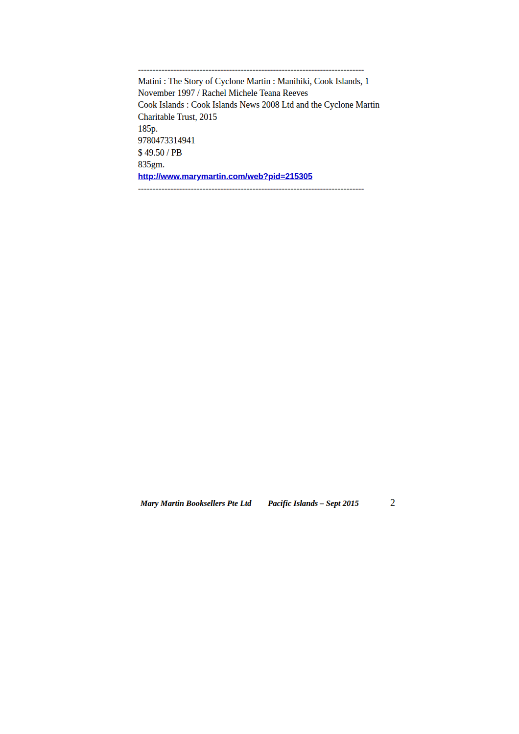-----------------------------------------------------------------------------
Matini : The Story of Cyclone Martin : Manihiki, Cook Islands, 1 November 1997 / Rachel Michele Teana Reeves
Cook Islands : Cook Islands News 2008 Ltd and the Cyclone Martin Charitable Trust, 2015
185p.
9780473314941
$ 49.50 / PB
835gm.
http://www.marymartin.com/web?pid=215305
-----------------------------------------------------------------------------
Mary Martin Booksellers Pte Ltd Pacific Islands – Sept 2015
2